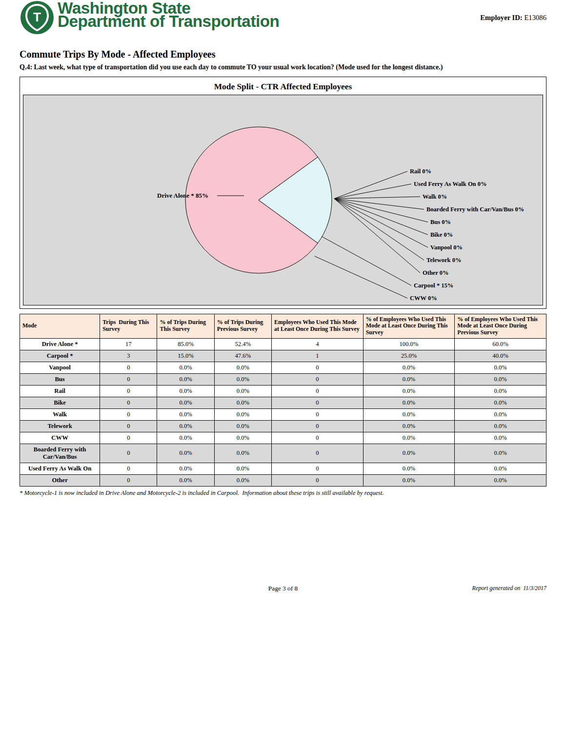T
Washington State
Department of Transportation
Employer ID: E13086
Commute Trips By Mode - Affected Employees
Q.4: Last week, what type of transportation did you use each day to commute TO your usual work location? (Mode used for the longest distance.)
Mode Split - CTR Affected Employees
Drive Alone * 85% Rail 0% Used Ferry As Walk On 0% Walk 0% Boarded Ferry with Car/Van/Bus 0% Bus 0% Bike 0% Vanpool 0% Telework 0% Other 0% Carpool * 15% CWW 0%
| Mode | Trips During This Survey | % of Trips During This Survey | % of Trips During Previous Survey | Employees Who Used This Mode at Least Once During This Survey | % of Employees Who Used This Mode at Least Once During This Survey | % of Employees Who Used This Mode at Least Once During Previous Survey |
| --- | --- | --- | --- | --- | --- | --- |
| Drive Alone * | 17 | 85.0% | 52.4% | 4 | 100.0% | 60.0% |
| Carpool * | 3 | 15.0% | 47.6% | 1 | 25.0% | 40.0% |
| Vanpool | 0 | 0.0% | 0.0% | 0 | 0.0% | 0.0% |
| Bus | 0 | 0.0% | 0.0% | 0 | 0.0% | 0.0% |
| Rail | 0 | 0.0% | 0.0% | 0 | 0.0% | 0.0% |
| Bike | 0 | 0.0% | 0.0% | 0 | 0.0% | 0.0% |
| Walk | 0 | 0.0% | 0.0% | 0 | 0.0% | 0.0% |
| Telework | 0 | 0.0% | 0.0% | 0 | 0.0% | 0.0% |
| CWW | 0 | 0.0% | 0.0% | 0 | 0.0% | 0.0% |
| Boarded Ferry with Car/Van/Bus | 0 | 0.0% | 0.0% | 0 | 0.0% | 0.0% |
| Used Ferry As Walk On | 0 | 0.0% | 0.0% | 0 | 0.0% | 0.0% |
| Other | 0 | 0.0% | 0.0% | 0 | 0.0% | 0.0% |
* Motorcycle-1 is now included in Drive Alone and Motorcycle-2 is included in Carpool. Information about these trips is still available by request.
Page 3 of 8
Report generated on 11/3/2017